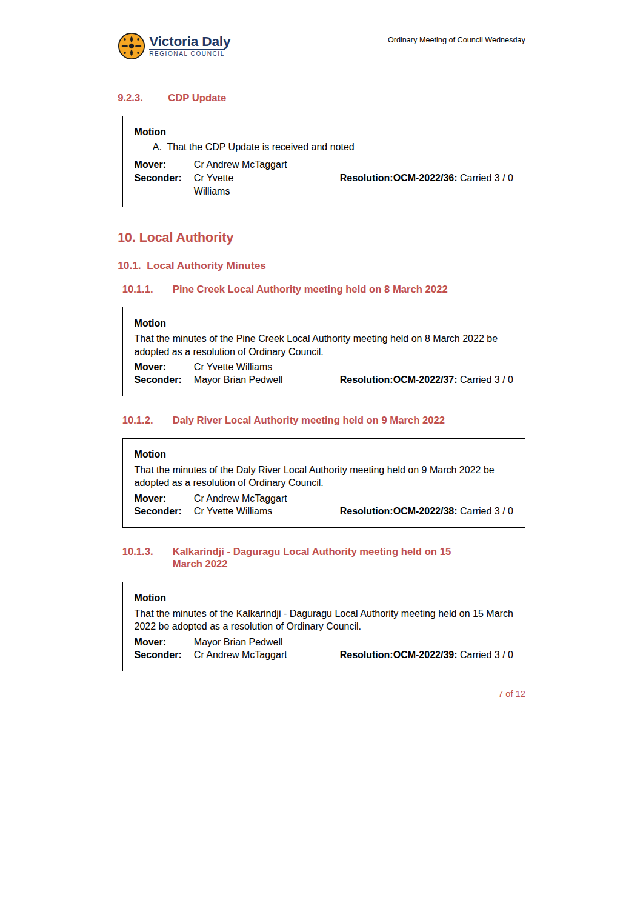Victoria Daly
REGIONAL COUNCIL
Ordinary Meeting of Council Wednesday
9.2.3. CDP Update
Motion
A. That the CDP Update is received and noted
Mover:
Cr Andrew McTaggart
Seconder:
Cr YvetteWilliams
Resolution:OCM-2022/36: Carried 3 / 0
10. Local Authority
10.1. Local Authority Minutes
10.1.1. Pine Creek Local Authority meeting held on 8 March 2022
Motion
That the minutes of the Pine Creek Local Authority meeting held on 8 March 2022 be adopted as a resolution of Ordinary Council.
Mover:
Cr Yvette Williams
Seconder:
Mayor Brian Pedwell
Resolution:OCM-2022/37: Carried 3 / 0
10.1.2. Daly River Local Authority meeting held on 9 March 2022
Motion
That the minutes of the Daly River Local Authority meeting held on 9 March 2022 be adopted as a resolution of Ordinary Council.
Mover:
Cr Andrew McTaggart
Seconder:
Cr Yvette Williams
Resolution:OCM-2022/38: Carried 3 / 0
10.1.3. Kalkarindji - Daguragu Local Authority meeting held on 15
March 2022
Motion
That the minutes of the Kalkarindji - Daguragu Local Authority meeting held on 15 March 2022 be adopted as a resolution of Ordinary Council.
Mover:
Mayor Brian Pedwell
Seconder:
Cr Andrew McTaggart
Resolution:OCM-2022/39: Carried 3 / 0
7 of 12